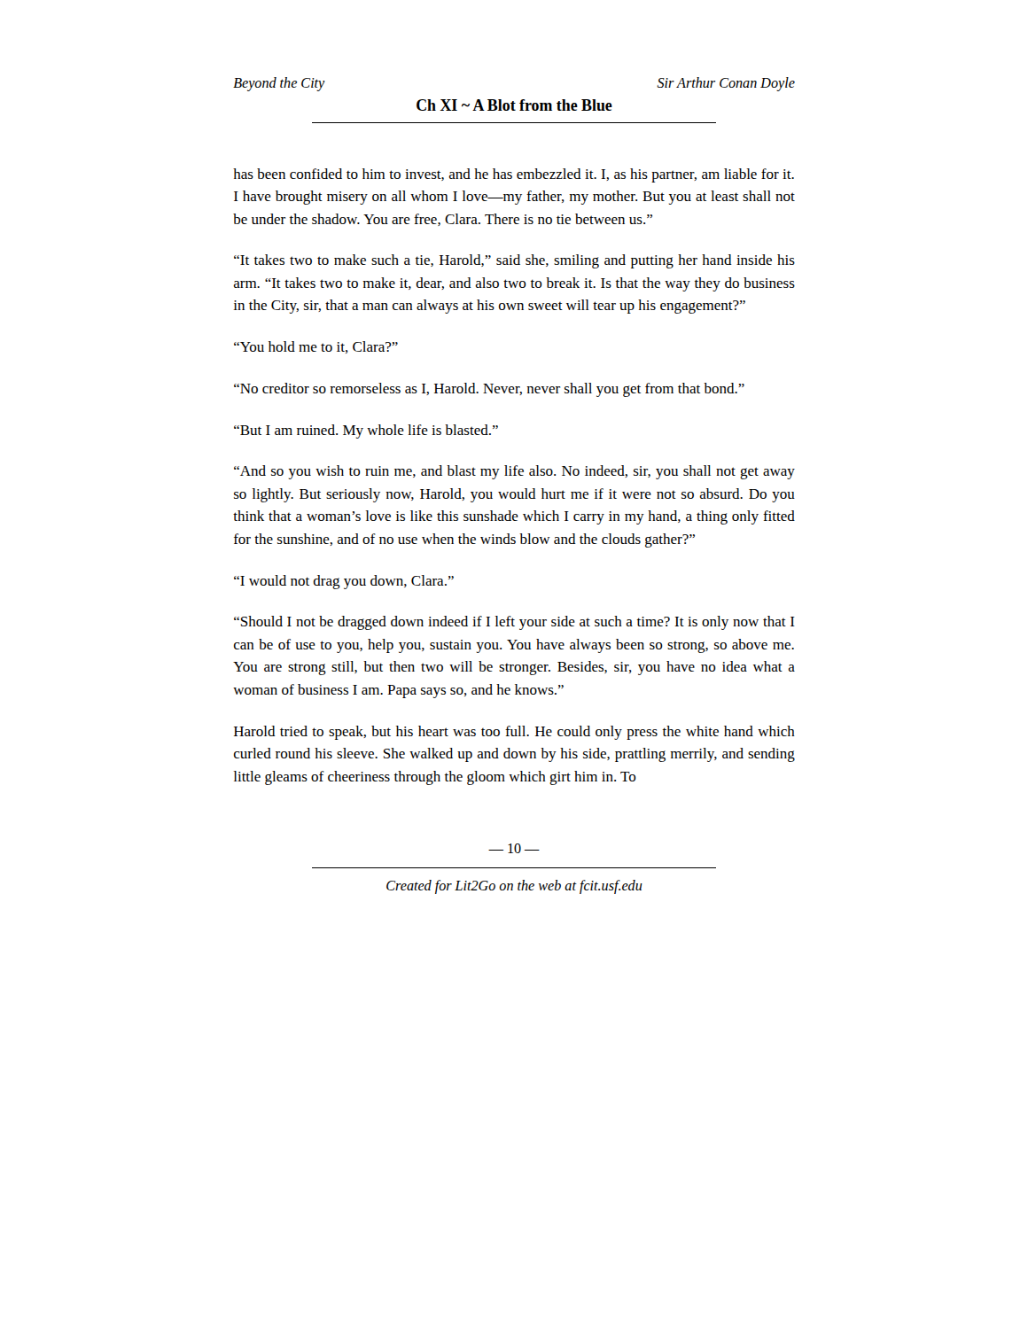Beyond the City
Sir Arthur Conan Doyle
Ch XI ~ A Blot from the Blue
has been confided to him to invest, and he has embezzled it. I, as his partner, am liable for it. I have brought misery on all whom I love—my father, my mother. But you at least shall not be under the shadow. You are free, Clara. There is no tie between us.”
“It takes two to make such a tie, Harold,” said she, smiling and putting her hand inside his arm. “It takes two to make it, dear, and also two to break it. Is that the way they do business in the City, sir, that a man can always at his own sweet will tear up his engagement?”
“You hold me to it, Clara?”
“No creditor so remorseless as I, Harold. Never, never shall you get from that bond.”
“But I am ruined. My whole life is blasted.”
“And so you wish to ruin me, and blast my life also. No indeed, sir, you shall not get away so lightly. But seriously now, Harold, you would hurt me if it were not so absurd. Do you think that a woman’s love is like this sunshade which I carry in my hand, a thing only fitted for the sunshine, and of no use when the winds blow and the clouds gather?”
“I would not drag you down, Clara.”
“Should I not be dragged down indeed if I left your side at such a time? It is only now that I can be of use to you, help you, sustain you. You have always been so strong, so above me. You are strong still, but then two will be stronger. Besides, sir, you have no idea what a woman of business I am. Papa says so, and he knows.”
Harold tried to speak, but his heart was too full. He could only press the white hand which curled round his sleeve. She walked up and down by his side, prattling merrily, and sending little gleams of cheeriness through the gloom which girt him in. To
— 10 —
Created for Lit2Go on the web at fcit.usf.edu